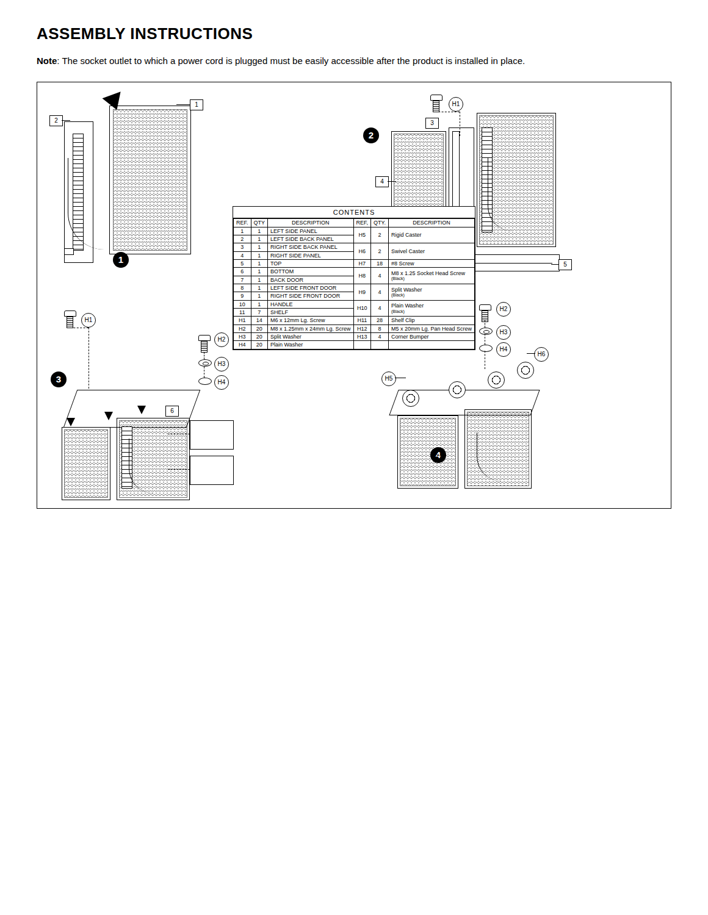ASSEMBLY INSTRUCTIONS
Note: The socket outlet to which a power cord is plugged must be easily accessible after the product is installed in place.
1
1
2
2
H1
3
4
5
3
H1
H2
H3
H4
6
4
H5
H6
H2
H3
H4
CONTENTS
| REF. | QTY | DESCRIPTION | REF, | QTY. | DESCRIPTION |
| --- | --- | --- | --- | --- | --- |
| 1 | 1 | LEFT SIDE PANEL | H5 | 2 | Rigid Caster |
| 2 | 1 | LEFT SIDE BACK PANEL |
| 3 | 1 | RIGHT SIDE BACK PANEL | H6 | 2 | Swivel Caster |
| 4 | 1 | RIGHT SIDE PANEL |
| 5 | 1 | TOP | H7 | 18 | #8 Screw |
| 6 | 1 | BOTTOM | H8 | 4 | M8 x 1.25 Socket Head Screw (Black) |
| 7 | 1 | BACK DOOR |
| 8 | 1 | LEFT SIDE FRONT DOOR | H9 | 4 | Split Washer (Black) |
| 9 | 1 | RIGHT SIDE FRONT DOOR |
| 10 | 1 | HANDLE | H10 | 4 | Plain Washer (Black) |
| 11 | 7 | SHELF |
| H1 | 14 | M6 x 12mm Lg. Screw | H11 | 28 | Shelf Clip |
| H2 | 20 | M8 x 1.25mm x 24mm Lg. Screw | H12 | 8 | M5 x 20mm Lg. Pan Head Screw |
| H3 | 20 | Split Washer | H13 | 4 | Corner Bumper |
| H4 | 20 | Plain Washer | | | |